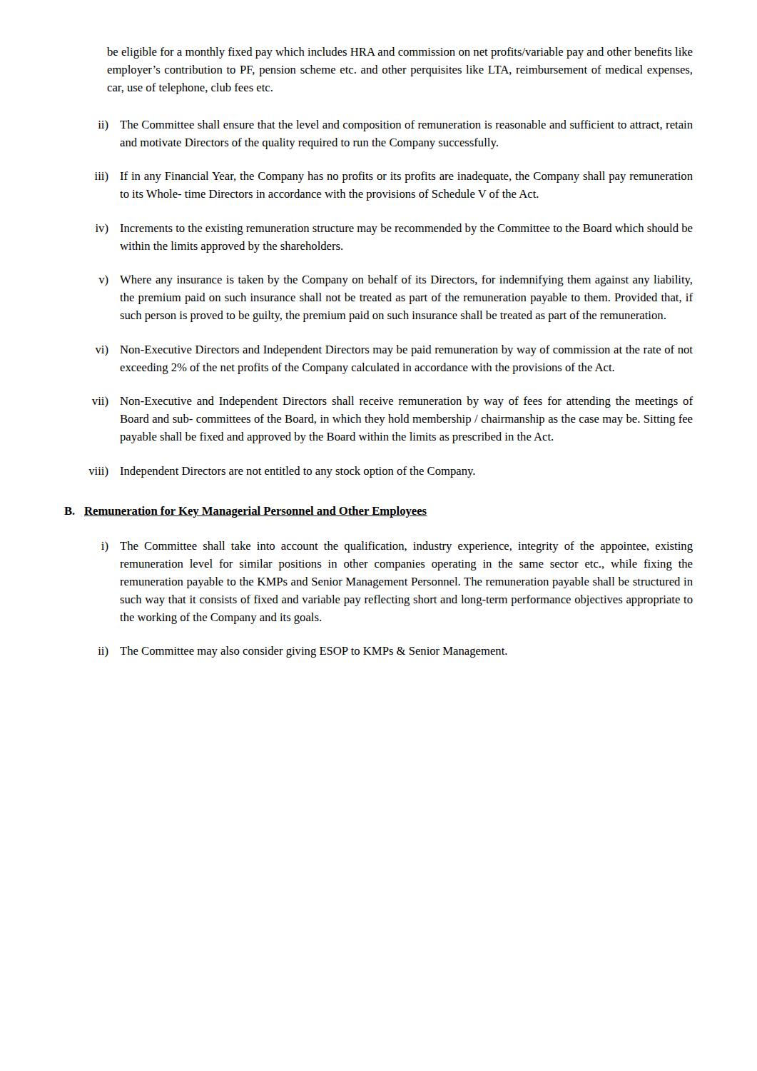be eligible for a monthly fixed pay which includes HRA and commission on net profits/variable pay and other benefits like employer’s contribution to PF, pension scheme etc. and other perquisites like LTA, reimbursement of medical expenses, car, use of telephone, club fees etc.
ii) The Committee shall ensure that the level and composition of remuneration is reasonable and sufficient to attract, retain and motivate Directors of the quality required to run the Company successfully.
iii) If in any Financial Year, the Company has no profits or its profits are inadequate, the Company shall pay remuneration to its Whole- time Directors in accordance with the provisions of Schedule V of the Act.
iv) Increments to the existing remuneration structure may be recommended by the Committee to the Board which should be within the limits approved by the shareholders.
v) Where any insurance is taken by the Company on behalf of its Directors, for indemnifying them against any liability, the premium paid on such insurance shall not be treated as part of the remuneration payable to them. Provided that, if such person is proved to be guilty, the premium paid on such insurance shall be treated as part of the remuneration.
vi) Non-Executive Directors and Independent Directors may be paid remuneration by way of commission at the rate of not exceeding 2% of the net profits of the Company calculated in accordance with the provisions of the Act.
vii) Non-Executive and Independent Directors shall receive remuneration by way of fees for attending the meetings of Board and sub- committees of the Board, in which they hold membership / chairmanship as the case may be. Sitting fee payable shall be fixed and approved by the Board within the limits as prescribed in the Act.
viii) Independent Directors are not entitled to any stock option of the Company.
B. Remuneration for Key Managerial Personnel and Other Employees
i) The Committee shall take into account the qualification, industry experience, integrity of the appointee, existing remuneration level for similar positions in other companies operating in the same sector etc., while fixing the remuneration payable to the KMPs and Senior Management Personnel. The remuneration payable shall be structured in such way that it consists of fixed and variable pay reflecting short and long-term performance objectives appropriate to the working of the Company and its goals.
ii) The Committee may also consider giving ESOP to KMPs & Senior Management.